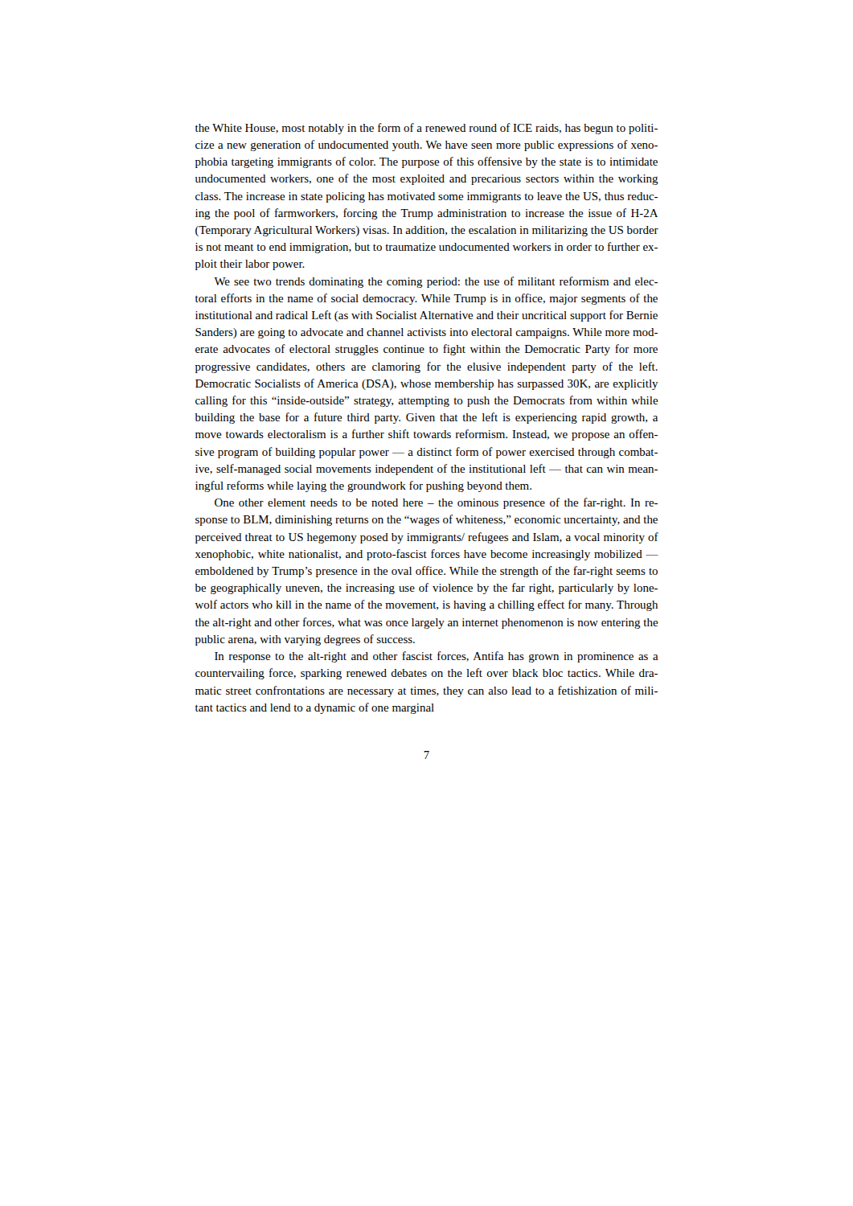the White House, most notably in the form of a renewed round of ICE raids, has begun to politicize a new generation of undocumented youth. We have seen more public expressions of xenophobia targeting immigrants of color. The purpose of this offensive by the state is to intimidate undocumented workers, one of the most exploited and precarious sectors within the working class. The increase in state policing has motivated some immigrants to leave the US, thus reducing the pool of farmworkers, forcing the Trump administration to increase the issue of H-2A (Temporary Agricultural Workers) visas. In addition, the escalation in militarizing the US border is not meant to end immigration, but to traumatize undocumented workers in order to further exploit their labor power.
We see two trends dominating the coming period: the use of militant reformism and electoral efforts in the name of social democracy. While Trump is in office, major segments of the institutional and radical Left (as with Socialist Alternative and their uncritical support for Bernie Sanders) are going to advocate and channel activists into electoral campaigns. While more moderate advocates of electoral struggles continue to fight within the Democratic Party for more progressive candidates, others are clamoring for the elusive independent party of the left. Democratic Socialists of America (DSA), whose membership has surpassed 30K, are explicitly calling for this “inside-outside” strategy, attempting to push the Democrats from within while building the base for a future third party. Given that the left is experiencing rapid growth, a move towards electoralism is a further shift towards reformism. Instead, we propose an offensive program of building popular power — a distinct form of power exercised through combative, self-managed social movements independent of the institutional left — that can win meaningful reforms while laying the groundwork for pushing beyond them.
One other element needs to be noted here – the ominous presence of the far-right. In response to BLM, diminishing returns on the “wages of whiteness,” economic uncertainty, and the perceived threat to US hegemony posed by immigrants/ refugees and Islam, a vocal minority of xenophobic, white nationalist, and proto-fascist forces have become increasingly mobilized — emboldened by Trump’s presence in the oval office. While the strength of the far-right seems to be geographically uneven, the increasing use of violence by the far right, particularly by lone-wolf actors who kill in the name of the movement, is having a chilling effect for many. Through the alt-right and other forces, what was once largely an internet phenomenon is now entering the public arena, with varying degrees of success.
In response to the alt-right and other fascist forces, Antifa has grown in prominence as a countervailing force, sparking renewed debates on the left over black bloc tactics. While dramatic street confrontations are necessary at times, they can also lead to a fetishization of militant tactics and lend to a dynamic of one marginal
7